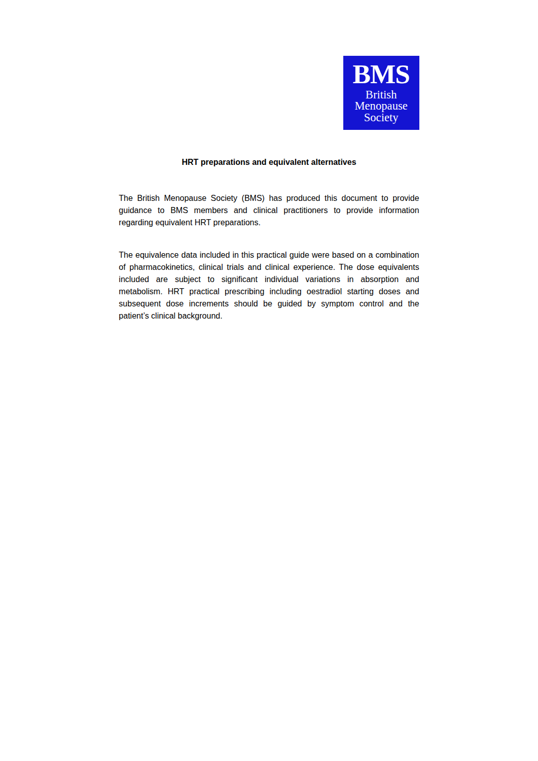BMS British Menopause Society
HRT preparations and equivalent alternatives
The British Menopause Society (BMS) has produced this document to provide guidance to BMS members and clinical practitioners to provide information regarding equivalent HRT preparations.
The equivalence data included in this practical guide were based on a combination of pharmacokinetics, clinical trials and clinical experience. The dose equivalents included are subject to significant individual variations in absorption and metabolism. HRT practical prescribing including oestradiol starting doses and subsequent dose increments should be guided by symptom control and the patient’s clinical background.